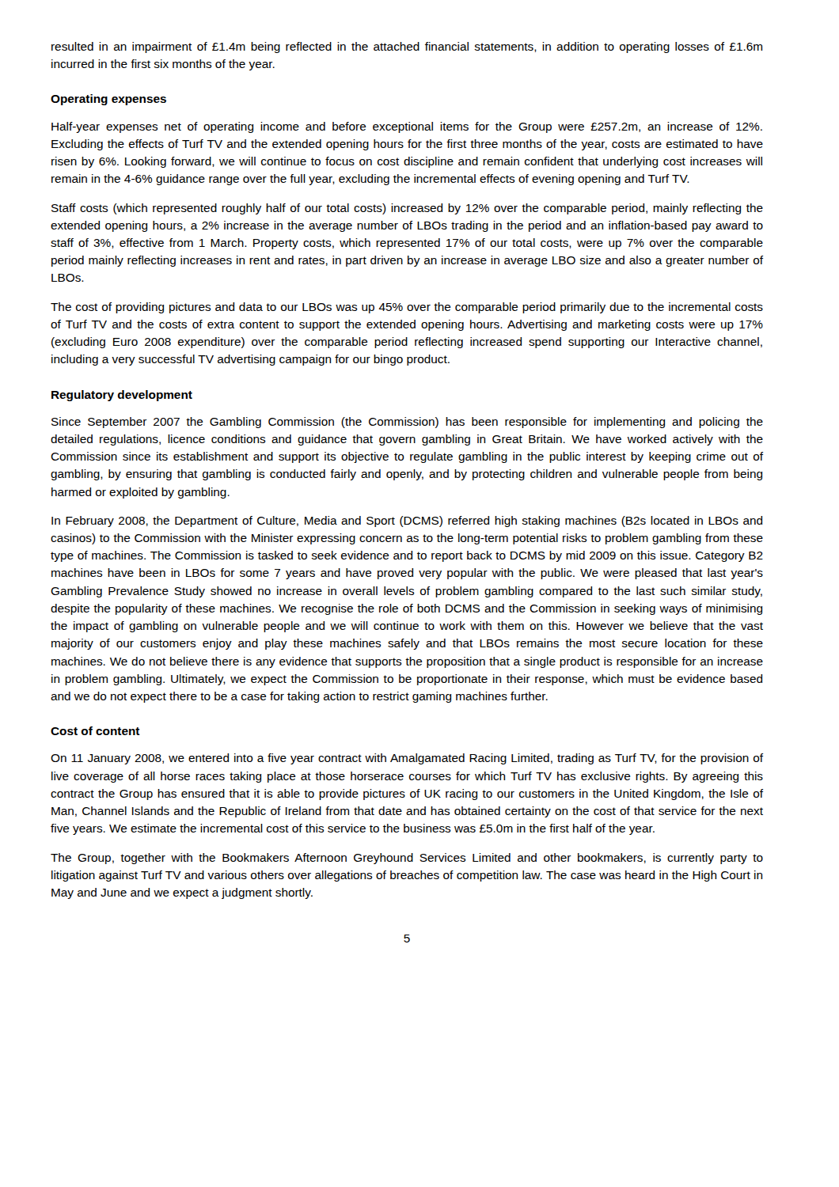resulted in an impairment of £1.4m being reflected in the attached financial statements, in addition to operating losses of £1.6m incurred in the first six months of the year.
Operating expenses
Half-year expenses net of operating income and before exceptional items for the Group were £257.2m, an increase of 12%. Excluding the effects of Turf TV and the extended opening hours for the first three months of the year, costs are estimated to have risen by 6%. Looking forward, we will continue to focus on cost discipline and remain confident that underlying cost increases will remain in the 4-6% guidance range over the full year, excluding the incremental effects of evening opening and Turf TV.
Staff costs (which represented roughly half of our total costs) increased by 12% over the comparable period, mainly reflecting the extended opening hours, a 2% increase in the average number of LBOs trading in the period and an inflation-based pay award to staff of 3%, effective from 1 March. Property costs, which represented 17% of our total costs, were up 7% over the comparable period mainly reflecting increases in rent and rates, in part driven by an increase in average LBO size and also a greater number of LBOs.
The cost of providing pictures and data to our LBOs was up 45% over the comparable period primarily due to the incremental costs of Turf TV and the costs of extra content to support the extended opening hours. Advertising and marketing costs were up 17% (excluding Euro 2008 expenditure) over the comparable period reflecting increased spend supporting our Interactive channel, including a very successful TV advertising campaign for our bingo product.
Regulatory development
Since September 2007 the Gambling Commission (the Commission) has been responsible for implementing and policing the detailed regulations, licence conditions and guidance that govern gambling in Great Britain. We have worked actively with the Commission since its establishment and support its objective to regulate gambling in the public interest by keeping crime out of gambling, by ensuring that gambling is conducted fairly and openly, and by protecting children and vulnerable people from being harmed or exploited by gambling.
In February 2008, the Department of Culture, Media and Sport (DCMS) referred high staking machines (B2s located in LBOs and casinos) to the Commission with the Minister expressing concern as to the long-term potential risks to problem gambling from these type of machines. The Commission is tasked to seek evidence and to report back to DCMS by mid 2009 on this issue. Category B2 machines have been in LBOs for some 7 years and have proved very popular with the public. We were pleased that last year's Gambling Prevalence Study showed no increase in overall levels of problem gambling compared to the last such similar study, despite the popularity of these machines. We recognise the role of both DCMS and the Commission in seeking ways of minimising the impact of gambling on vulnerable people and we will continue to work with them on this. However we believe that the vast majority of our customers enjoy and play these machines safely and that LBOs remains the most secure location for these machines. We do not believe there is any evidence that supports the proposition that a single product is responsible for an increase in problem gambling. Ultimately, we expect the Commission to be proportionate in their response, which must be evidence based and we do not expect there to be a case for taking action to restrict gaming machines further.
Cost of content
On 11 January 2008, we entered into a five year contract with Amalgamated Racing Limited, trading as Turf TV, for the provision of live coverage of all horse races taking place at those horserace courses for which Turf TV has exclusive rights. By agreeing this contract the Group has ensured that it is able to provide pictures of UK racing to our customers in the United Kingdom, the Isle of Man, Channel Islands and the Republic of Ireland from that date and has obtained certainty on the cost of that service for the next five years. We estimate the incremental cost of this service to the business was £5.0m in the first half of the year.
The Group, together with the Bookmakers Afternoon Greyhound Services Limited and other bookmakers, is currently party to litigation against Turf TV and various others over allegations of breaches of competition law. The case was heard in the High Court in May and June and we expect a judgment shortly.
5